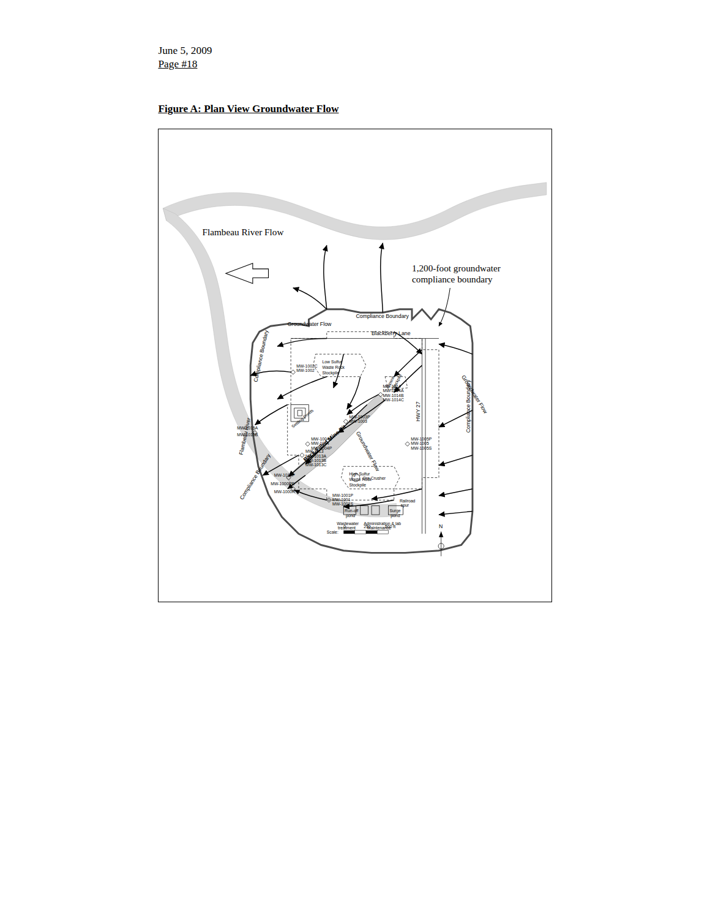June 5, 2009
Page #18
Figure A: Plan View Groundwater Flow
Flambeau River Flow 1,200-foot groundwater compliance boundary Compliance Boundary Compliance Boundary Compliance Boundary Compliance Boundary Blackberry Lane HWY 27 Groundwater Flow Groundwater Flow Groundwater Flow Back-Filled Mine Pit Low Sulfur Waste Rock Stockpile Topsoil Stockpile High Sulfur Waste Rock Stockpile Ore Crusher Settling Ponds Run-off pond Surge pond Wastewater treatment Administration & lab Maintenance Railroad spur MW-1002C MW-1002 MW-1003P MW-1003 MW-1014 MW-1014A MW-1014B MW-1014C MW-1004S MW-1004 MW-1004P MW-1013 MW-1013A MW-1013B MW-1013C MW-1010P MW-1000PR MW-1000R MW-1001P MW-1001 MW-1001S MW-1005P MW-1005 MW-1005S MW-1015A MW-1015B Scale: 0 250 500 ft N Flambeau River